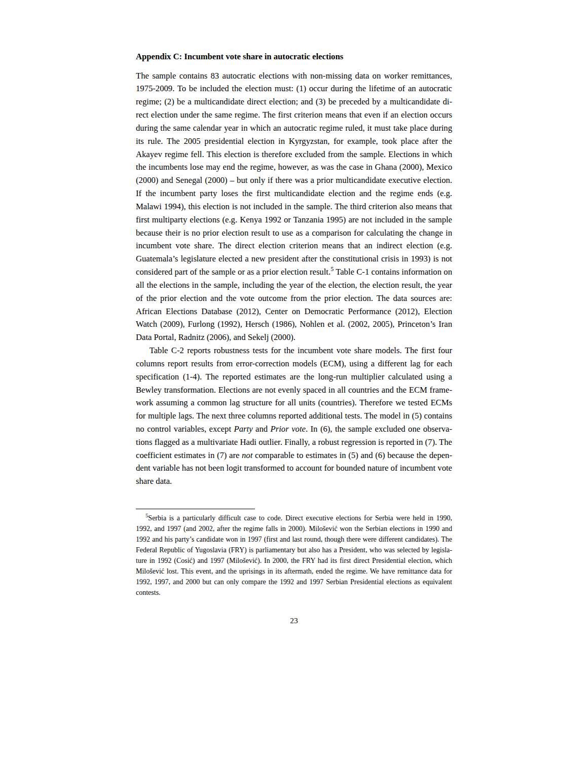Appendix C: Incumbent vote share in autocratic elections
The sample contains 83 autocratic elections with non-missing data on worker remittances, 1975-2009. To be included the election must: (1) occur during the lifetime of an autocratic regime; (2) be a multicandidate direct election; and (3) be preceded by a multicandidate direct election under the same regime. The first criterion means that even if an election occurs during the same calendar year in which an autocratic regime ruled, it must take place during its rule. The 2005 presidential election in Kyrgyzstan, for example, took place after the Akayev regime fell. This election is therefore excluded from the sample. Elections in which the incumbents lose may end the regime, however, as was the case in Ghana (2000), Mexico (2000) and Senegal (2000) – but only if there was a prior multicandidate executive election. If the incumbent party loses the first multicandidate election and the regime ends (e.g. Malawi 1994), this election is not included in the sample. The third criterion also means that first multiparty elections (e.g. Kenya 1992 or Tanzania 1995) are not included in the sample because their is no prior election result to use as a comparison for calculating the change in incumbent vote share. The direct election criterion means that an indirect election (e.g. Guatemala’s legislature elected a new president after the constitutional crisis in 1993) is not considered part of the sample or as a prior election result.5 Table C-1 contains information on all the elections in the sample, including the year of the election, the election result, the year of the prior election and the vote outcome from the prior election. The data sources are: African Elections Database (2012), Center on Democratic Performance (2012), Election Watch (2009), Furlong (1992), Hersch (1986), Nohlen et al. (2002, 2005), Princeton’s Iran Data Portal, Radnitz (2006), and Sekelj (2000).
Table C-2 reports robustness tests for the incumbent vote share models. The first four columns report results from error-correction models (ECM), using a different lag for each specification (1-4). The reported estimates are the long-run multiplier calculated using a Bewley transformation. Elections are not evenly spaced in all countries and the ECM framework assuming a common lag structure for all units (countries). Therefore we tested ECMs for multiple lags. The next three columns reported additional tests. The model in (5) contains no control variables, except Party and Prior vote. In (6), the sample excluded one observations flagged as a multivariate Hadi outlier. Finally, a robust regression is reported in (7). The coefficient estimates in (7) are not comparable to estimates in (5) and (6) because the dependent variable has not been logit transformed to account for bounded nature of incumbent vote share data.
5 Serbia is a particularly difficult case to code. Direct executive elections for Serbia were held in 1990, 1992, and 1997 (and 2002, after the regime falls in 2000). Milošević won the Serbian elections in 1990 and 1992 and his party’s candidate won in 1997 (first and last round, though there were different candidates). The Federal Republic of Yugoslavia (FRY) is parliamentary but also has a President, who was selected by legislature in 1992 (Cosić) and 1997 (Milošević). In 2000, the FRY had its first direct Presidential election, which Milošević lost. This event, and the uprisings in its aftermath, ended the regime. We have remittance data for 1992, 1997, and 2000 but can only compare the 1992 and 1997 Serbian Presidential elections as equivalent contests.
23